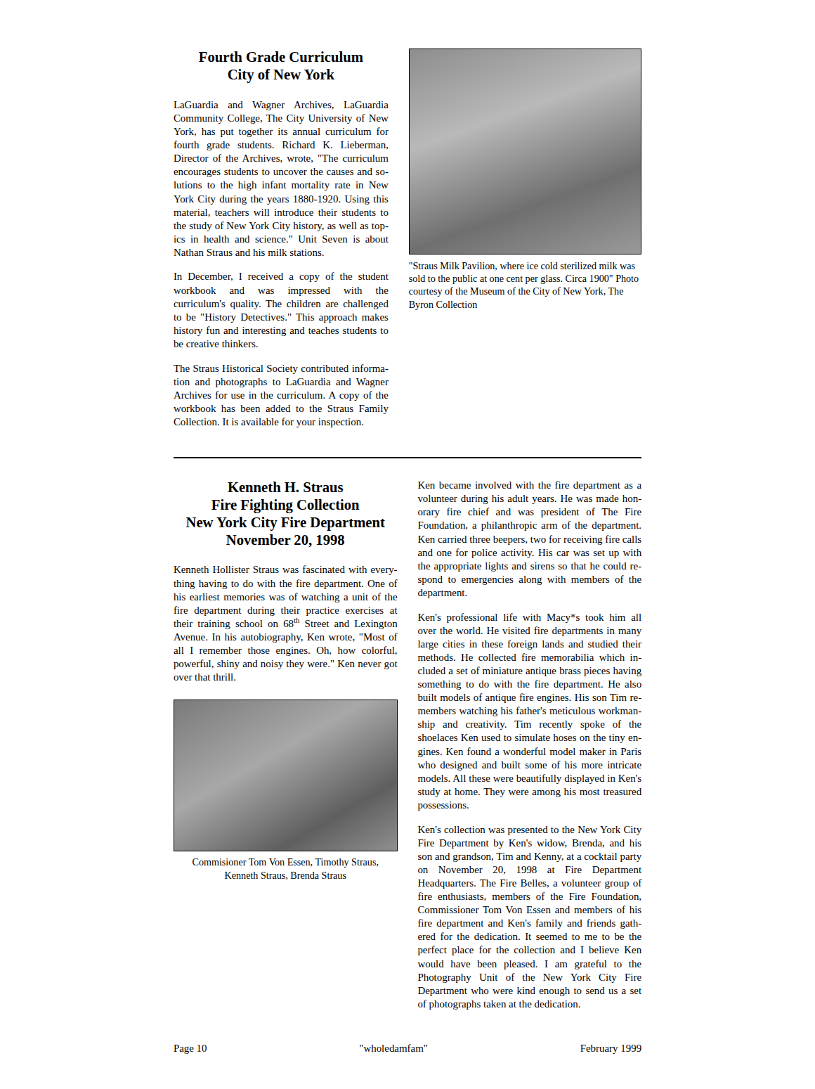Fourth Grade Curriculum
City of New York
LaGuardia and Wagner Archives, LaGuardia Community College, The City University of New York, has put together its annual curriculum for fourth grade students. Richard K. Lieberman, Director of the Archives, wrote, "The curriculum encourages students to uncover the causes and solutions to the high infant mortality rate in New York City during the years 1880-1920. Using this material, teachers will introduce their students to the study of New York City history, as well as topics in health and science." Unit Seven is about Nathan Straus and his milk stations.
In December, I received a copy of the student workbook and was impressed with the curriculum's quality. The children are challenged to be "History Detectives." This approach makes history fun and interesting and teaches students to be creative thinkers.
The Straus Historical Society contributed information and photographs to LaGuardia and Wagner Archives for use in the curriculum. A copy of the workbook has been added to the Straus Family Collection. It is available for your inspection.
"Straus Milk Pavilion, where ice cold sterilized milk was sold to the public at one cent per glass. Circa 1900" Photo courtesy of the Museum of the City of New York, The Byron Collection
Kenneth H. Straus
Fire Fighting Collection
New York City Fire Department
November 20, 1998
Kenneth Hollister Straus was fascinated with everything having to do with the fire department. One of his earliest memories was of watching a unit of the fire department during their practice exercises at their training school on 68th Street and Lexington Avenue. In his autobiography, Ken wrote, "Most of all I remember those engines. Oh, how colorful, powerful, shiny and noisy they were." Ken never got over that thrill.
Commisioner Tom Von Essen, Timothy Straus,
Kenneth Straus, Brenda Straus
Ken became involved with the fire department as a volunteer during his adult years. He was made honorary fire chief and was president of The Fire Foundation, a philanthropic arm of the department. Ken carried three beepers, two for receiving fire calls and one for police activity. His car was set up with the appropriate lights and sirens so that he could respond to emergencies along with members of the department.
Ken's professional life with Macy*s took him all over the world. He visited fire departments in many large cities in these foreign lands and studied their methods. He collected fire memorabilia which included a set of miniature antique brass pieces having something to do with the fire department. He also built models of antique fire engines. His son Tim remembers watching his father's meticulous workmanship and creativity. Tim recently spoke of the shoelaces Ken used to simulate hoses on the tiny engines. Ken found a wonderful model maker in Paris who designed and built some of his more intricate models. All these were beautifully displayed in Ken's study at home. They were among his most treasured possessions.
Ken's collection was presented to the New York City Fire Department by Ken's widow, Brenda, and his son and grandson, Tim and Kenny, at a cocktail party on November 20, 1998 at Fire Department Headquarters. The Fire Belles, a volunteer group of fire enthusiasts, members of the Fire Foundation, Commissioner Tom Von Essen and members of his fire department and Ken's family and friends gathered for the dedication. It seemed to me to be the perfect place for the collection and I believe Ken would have been pleased. I am grateful to the Photography Unit of the New York City Fire Department who were kind enough to send us a set of photographs taken at the dedication.
Page 10
"wholedamfam"
February 1999